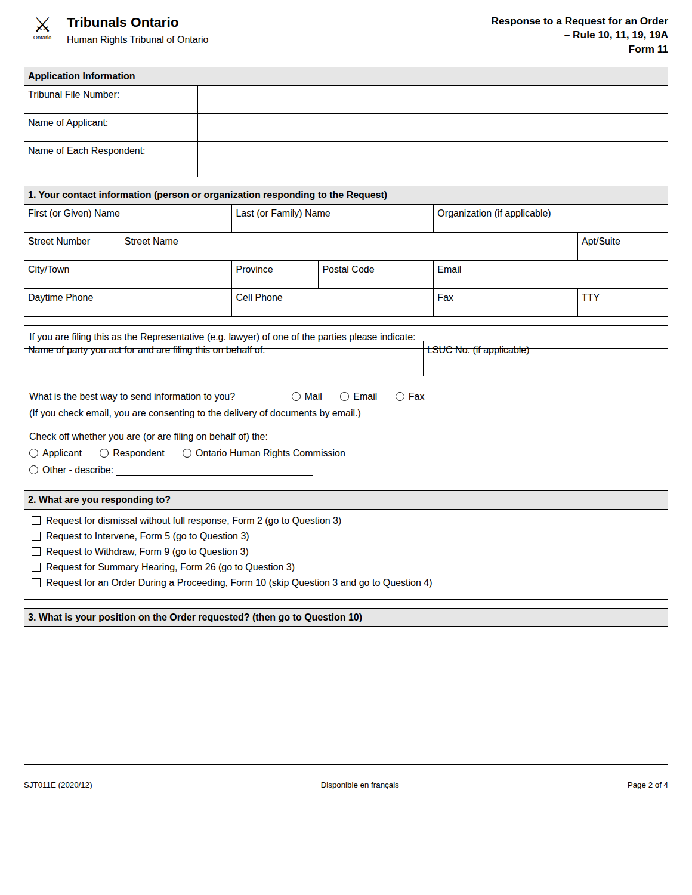⚔
Ontario
Tribunals Ontario Human Rights Tribunal of Ontario
Response to a Request for an Order
– Rule 10, 11, 19, 19A
Form 11
| Application Information |
| Tribunal File Number: | |
| Name of Applicant: | |
| Name of Each Respondent: | |
| 1. Your contact information (person or organization responding to the Request) |
| First (or Given) Name | Last (or Family) Name | Organization (if applicable) |
| Street Number | Street Name | Apt/Suite |
| City/Town | Province | Postal Code | Email |
| Daytime Phone | Cell Phone | Fax | TTY |
If you are filing this as the Representative (e.g. lawyer) of one of the parties please indicate:
| Name of party you act for and are filing this on behalf of: | LSUC No. (if applicable) |
What is the best way to send information to you? Mail Email Fax
(If you check email, you are consenting to the delivery of documents by email.)
Check off whether you are (or are filing on behalf of) the:
Applicant Respondent Ontario Human Rights Commission
Other - describe:
2. What are you responding to?
Request for dismissal without full response, Form 2 (go to Question 3)
Request to Intervene, Form 5 (go to Question 3)
Request to Withdraw, Form 9 (go to Question 3)
Request for Summary Hearing, Form 26 (go to Question 3)
Request for an Order During a Proceeding, Form 10 (skip Question 3 and go to Question 4)
3. What is your position on the Order requested? (then go to Question 10)
SJT011E (2020/12)
Disponible en français
Page 2 of 4